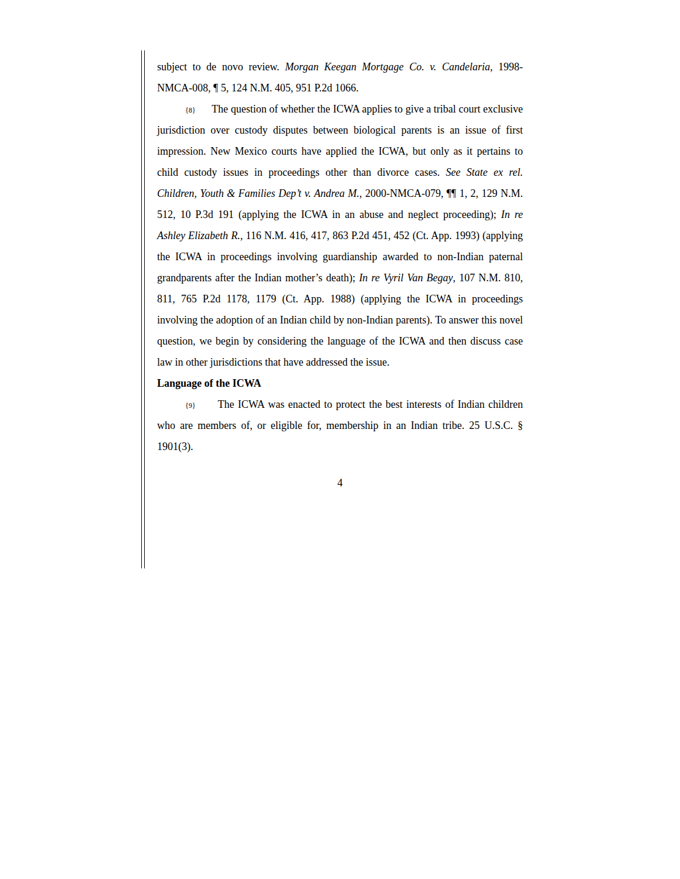subject to de novo review. Morgan Keegan Mortgage Co. v. Candelaria, 1998-NMCA-008, ¶ 5, 124 N.M. 405, 951 P.2d 1066.
{8} The question of whether the ICWA applies to give a tribal court exclusive jurisdiction over custody disputes between biological parents is an issue of first impression. New Mexico courts have applied the ICWA, but only as it pertains to child custody issues in proceedings other than divorce cases. See State ex rel. Children, Youth & Families Dep’t v. Andrea M., 2000-NMCA-079, ¶¶ 1, 2, 129 N.M. 512, 10 P.3d 191 (applying the ICWA in an abuse and neglect proceeding); In re Ashley Elizabeth R., 116 N.M. 416, 417, 863 P.2d 451, 452 (Ct. App. 1993) (applying the ICWA in proceedings involving guardianship awarded to non-Indian paternal grandparents after the Indian mother’s death); In re Vyril Van Begay, 107 N.M. 810, 811, 765 P.2d 1178, 1179 (Ct. App. 1988) (applying the ICWA in proceedings involving the adoption of an Indian child by non-Indian parents). To answer this novel question, we begin by considering the language of the ICWA and then discuss case law in other jurisdictions that have addressed the issue.
Language of the ICWA
{9} The ICWA was enacted to protect the best interests of Indian children who are members of, or eligible for, membership in an Indian tribe. 25 U.S.C. § 1901(3).
4